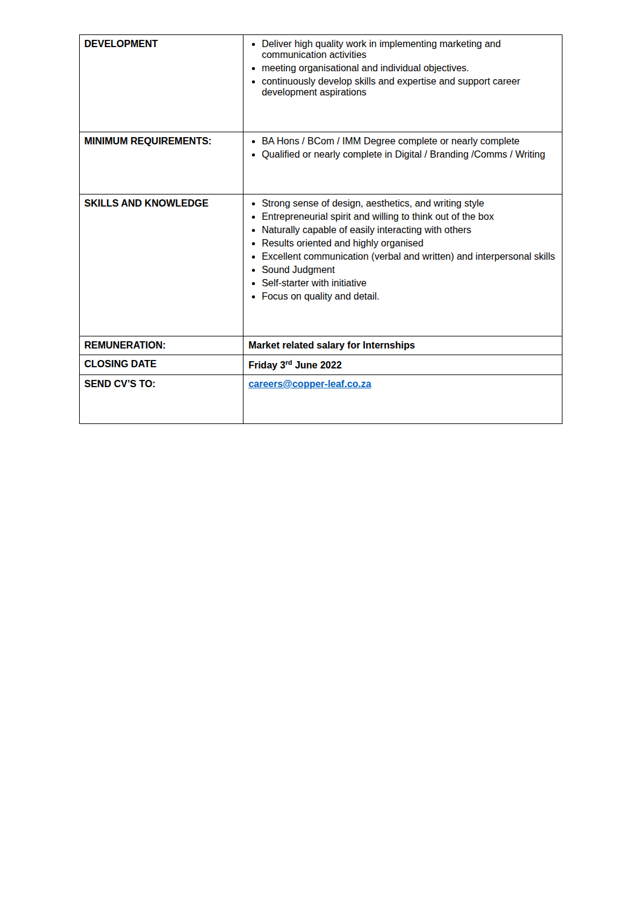| DEVELOPMENT | Deliver high quality work in implementing marketing and communication activities meeting organisational and individual objectives. continuously develop skills and expertise and support career development aspirations |
| MINIMUM REQUIREMENTS: | BA Hons / BCom / IMM Degree complete or nearly complete Qualified or nearly complete in Digital / Branding /Comms / Writing |
| SKILLS AND KNOWLEDGE | Strong sense of design, aesthetics, and writing style Entrepreneurial spirit and willing to think out of the box Naturally capable of easily interacting with others Results oriented and highly organised Excellent communication (verbal and written) and interpersonal skills Sound Judgment Self-starter with initiative Focus on quality and detail. |
| REMUNERATION: | Market related salary for Internships |
| CLOSING DATE | Friday 3 rd June 2022 |
| SEND CV’S TO: | careers@copper-leaf.co.za |